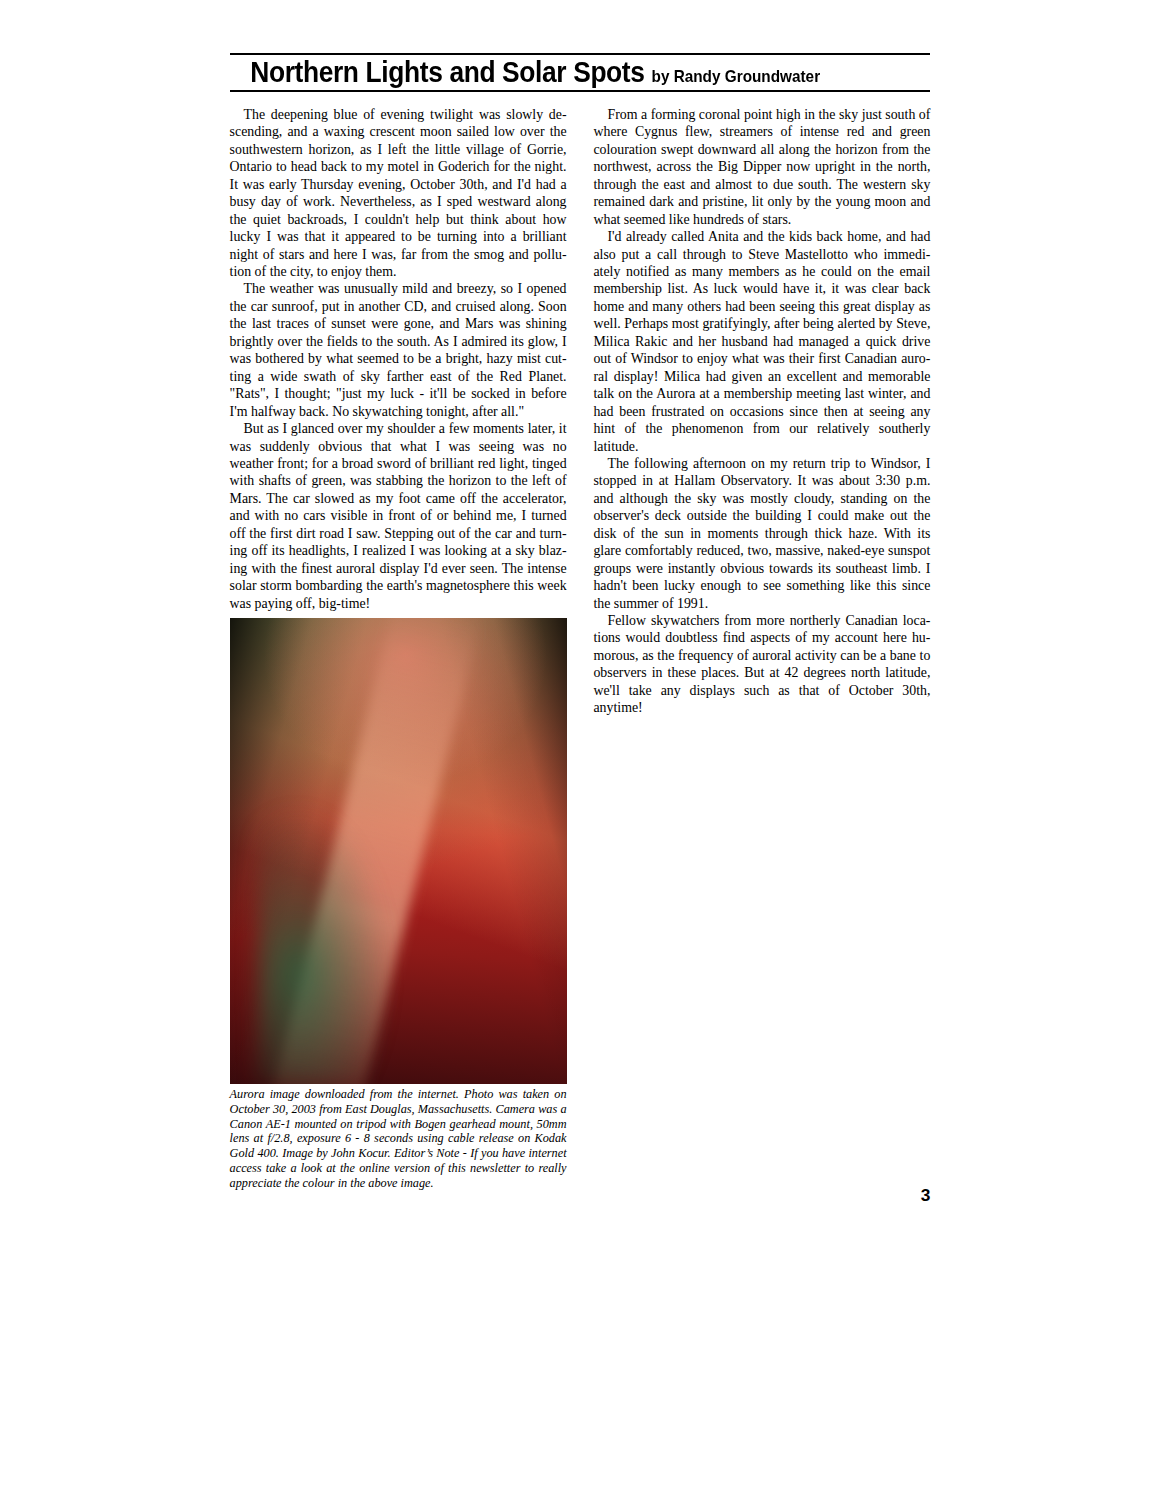Northern Lights and Solar Spots by Randy Groundwater
The deepening blue of evening twilight was slowly descending, and a waxing crescent moon sailed low over the southwestern horizon, as I left the little village of Gorrie, Ontario to head back to my motel in Goderich for the night. It was early Thursday evening, October 30th, and I'd had a busy day of work. Nevertheless, as I sped westward along the quiet backroads, I couldn't help but think about how lucky I was that it appeared to be turning into a brilliant night of stars and here I was, far from the smog and pollution of the city, to enjoy them.
The weather was unusually mild and breezy, so I opened the car sunroof, put in another CD, and cruised along. Soon the last traces of sunset were gone, and Mars was shining brightly over the fields to the south. As I admired its glow, I was bothered by what seemed to be a bright, hazy mist cutting a wide swath of sky farther east of the Red Planet. "Rats", I thought; "just my luck - it'll be socked in before I'm halfway back. No skywatching tonight, after all."
But as I glanced over my shoulder a few moments later, it was suddenly obvious that what I was seeing was no weather front; for a broad sword of brilliant red light, tinged with shafts of green, was stabbing the horizon to the left of Mars. The car slowed as my foot came off the accelerator, and with no cars visible in front of or behind me, I turned off the first dirt road I saw. Stepping out of the car and turning off its headlights, I realized I was looking at a sky blazing with the finest auroral display I'd ever seen. The intense solar storm bombarding the earth's magnetosphere this week was paying off, big-time!
Aurora image downloaded from the internet. Photo was taken on October 30, 2003 from East Douglas, Massachusetts. Camera was a Canon AE-1 mounted on tripod with Bogen gearhead mount, 50mm lens at f/2.8, exposure 6 - 8 seconds using cable release on Kodak Gold 400. Image by John Kocur. Editor’s Note - If you have internet access take a look at the online version of this newsletter to really appreciate the colour in the above image.
From a forming coronal point high in the sky just south of where Cygnus flew, streamers of intense red and green colouration swept downward all along the horizon from the northwest, across the Big Dipper now upright in the north, through the east and almost to due south. The western sky remained dark and pristine, lit only by the young moon and what seemed like hundreds of stars.
I'd already called Anita and the kids back home, and had also put a call through to Steve Mastellotto who immediately notified as many members as he could on the email membership list. As luck would have it, it was clear back home and many others had been seeing this great display as well. Perhaps most gratifyingly, after being alerted by Steve, Milica Rakic and her husband had managed a quick drive out of Windsor to enjoy what was their first Canadian auroral display! Milica had given an excellent and memorable talk on the Aurora at a membership meeting last winter, and had been frustrated on occasions since then at seeing any hint of the phenomenon from our relatively southerly latitude.
The following afternoon on my return trip to Windsor, I stopped in at Hallam Observatory. It was about 3:30 p.m. and although the sky was mostly cloudy, standing on the observer's deck outside the building I could make out the disk of the sun in moments through thick haze. With its glare comfortably reduced, two, massive, naked-eye sunspot groups were instantly obvious towards its southeast limb. I hadn't been lucky enough to see something like this since the summer of 1991.
Fellow skywatchers from more northerly Canadian locations would doubtless find aspects of my account here humorous, as the frequency of auroral activity can be a bane to observers in these places. But at 42 degrees north latitude, we'll take any displays such as that of October 30th, anytime!
3